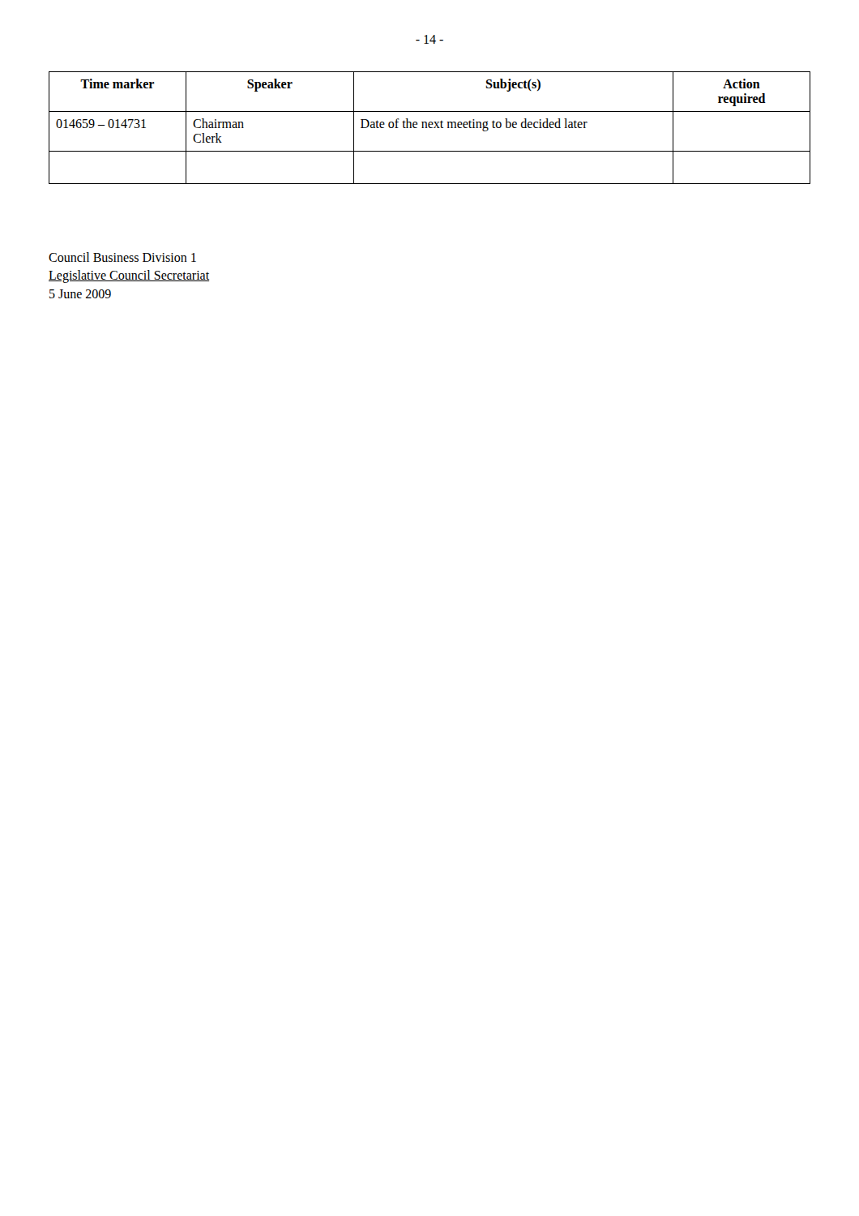- 14 -
| Time marker | Speaker | Subject(s) | Action required |
| --- | --- | --- | --- |
| 014659 – 014731 | Chairman Clerk | Date of the next meeting to be decided later | |
Council Business Division 1
Legislative Council Secretariat
5 June 2009